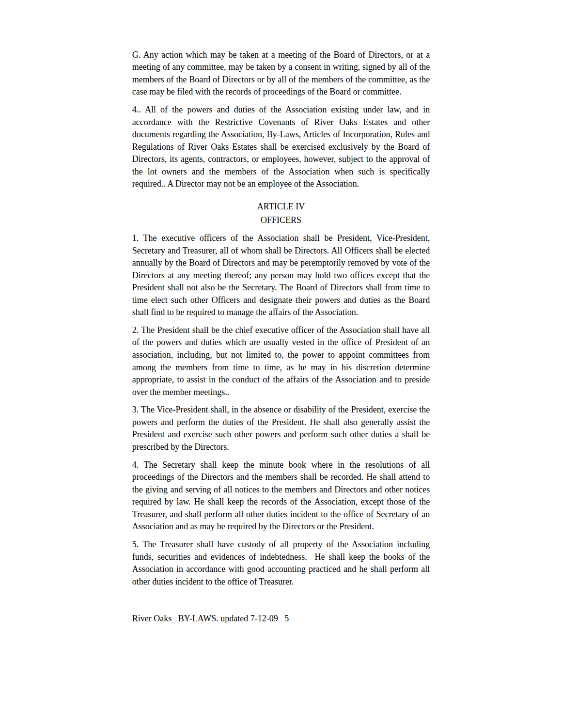G. Any action which may be taken at a meeting of the Board of Directors, or at a meeting of any committee, may be taken by a consent in writing, signed by all of the members of the Board of Directors or by all of the members of the committee, as the case may be filed with the records of proceedings of the Board or committee.
4.. All of the powers and duties of the Association existing under law, and in accordance with the Restrictive Covenants of River Oaks Estates and other documents regarding the Association, By-Laws, Articles of Incorporation, Rules and Regulations of River Oaks Estates shall be exercised exclusively by the Board of Directors, its agents, contractors, or employees, however, subject to the approval of the lot owners and the members of the Association when such is specifically required.. A Director may not be an employee of the Association.
ARTICLE IV
OFFICERS
1. The executive officers of the Association shall be President, Vice-President, Secretary and Treasurer, all of whom shall be Directors. All Officers shall be elected annually by the Board of Directors and may be peremptorily removed by vote of the Directors at any meeting thereof; any person may hold two offices except that the President shall not also be the Secretary. The Board of Directors shall from time to time elect such other Officers and designate their powers and duties as the Board shall find to be required to manage the affairs of the Association.
2. The President shall be the chief executive officer of the Association shall have all of the powers and duties which are usually vested in the office of President of an association, including, but not limited to, the power to appoint committees from among the members from time to time, as he may in his discretion determine appropriate, to assist in the conduct of the affairs of the Association and to preside over the member meetings..
3. The Vice-President shall, in the absence or disability of the President, exercise the powers and perform the duties of the President. He shall also generally assist the President and exercise such other powers and perform such other duties a shall be prescribed by the Directors.
4. The Secretary shall keep the minute book where in the resolutions of all proceedings of the Directors and the members shall be recorded. He shall attend to the giving and serving of all notices to the members and Directors and other notices required by law. He shall keep the records of the Association, except those of the Treasurer, and shall perform all other duties incident to the office of Secretary of an Association and as may be required by the Directors or the President.
5. The Treasurer shall have custody of all property of the Association including funds, securities and evidences of indebtedness. He shall keep the books of the Association in accordance with good accounting practiced and he shall perform all other duties incident to the office of Treasurer.
River Oaks_ BY-LAWS. updated 7-12-09 5